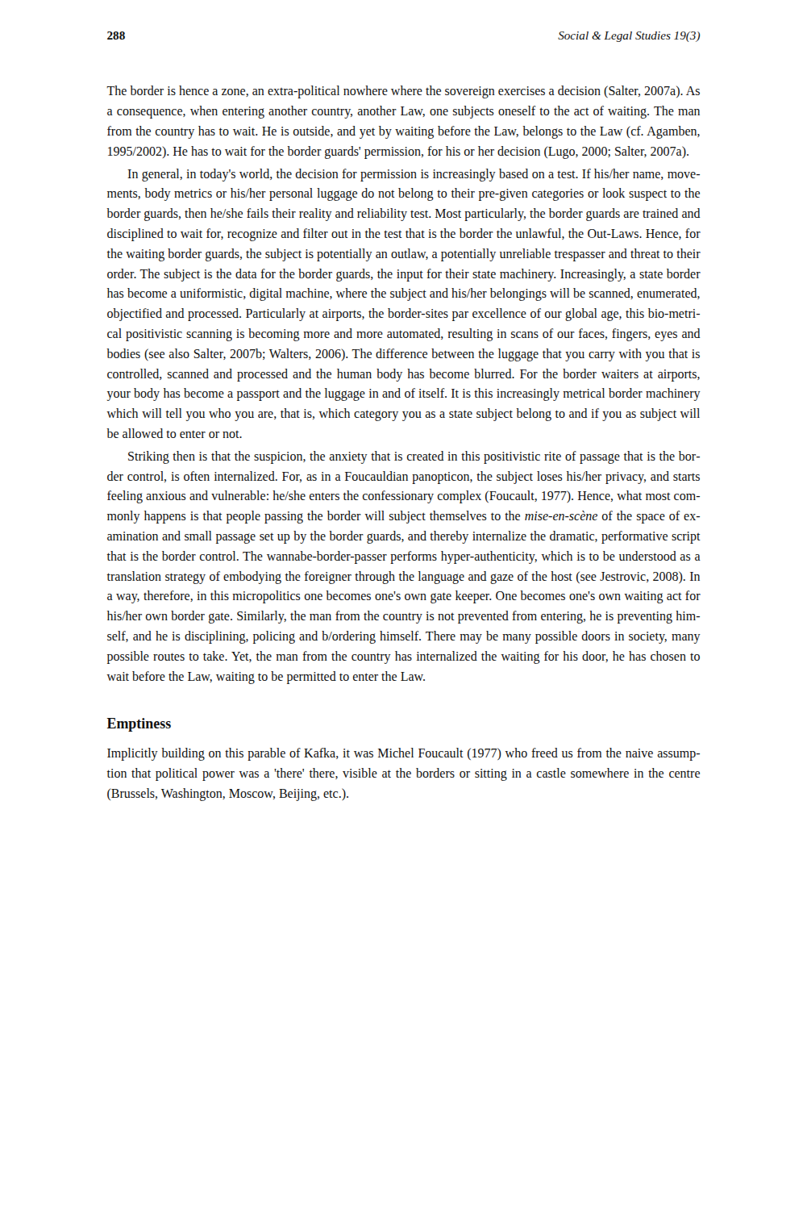288 Social & Legal Studies 19(3)
The border is hence a zone, an extra-political nowhere where the sovereign exercises a decision (Salter, 2007a). As a consequence, when entering another country, another Law, one subjects oneself to the act of waiting. The man from the country has to wait. He is outside, and yet by waiting before the Law, belongs to the Law (cf. Agamben, 1995/2002). He has to wait for the border guards' permission, for his or her decision (Lugo, 2000; Salter, 2007a).
In general, in today's world, the decision for permission is increasingly based on a test. If his/her name, movements, body metrics or his/her personal luggage do not belong to their pre-given categories or look suspect to the border guards, then he/she fails their reality and reliability test. Most particularly, the border guards are trained and disciplined to wait for, recognize and filter out in the test that is the border the unlawful, the Out-Laws. Hence, for the waiting border guards, the subject is potentially an outlaw, a potentially unreliable trespasser and threat to their order. The subject is the data for the border guards, the input for their state machinery. Increasingly, a state border has become a uniformistic, digital machine, where the subject and his/her belongings will be scanned, enumerated, objectified and processed. Particularly at airports, the border-sites par excellence of our global age, this bio-metrical positivistic scanning is becoming more and more automated, resulting in scans of our faces, fingers, eyes and bodies (see also Salter, 2007b; Walters, 2006). The difference between the luggage that you carry with you that is controlled, scanned and processed and the human body has become blurred. For the border waiters at airports, your body has become a passport and the luggage in and of itself. It is this increasingly metrical border machinery which will tell you who you are, that is, which category you as a state subject belong to and if you as subject will be allowed to enter or not.
Striking then is that the suspicion, the anxiety that is created in this positivistic rite of passage that is the border control, is often internalized. For, as in a Foucauldian panopticon, the subject loses his/her privacy, and starts feeling anxious and vulnerable: he/she enters the confessionary complex (Foucault, 1977). Hence, what most commonly happens is that people passing the border will subject themselves to the mise-en-scène of the space of examination and small passage set up by the border guards, and thereby internalize the dramatic, performative script that is the border control. The wannabe-border-passer performs hyper-authenticity, which is to be understood as a translation strategy of embodying the foreigner through the language and gaze of the host (see Jestrovic, 2008). In a way, therefore, in this micropolitics one becomes one's own gate keeper. One becomes one's own waiting act for his/her own border gate. Similarly, the man from the country is not prevented from entering, he is preventing himself, and he is disciplining, policing and b/ordering himself. There may be many possible doors in society, many possible routes to take. Yet, the man from the country has internalized the waiting for his door, he has chosen to wait before the Law, waiting to be permitted to enter the Law.
Emptiness
Implicitly building on this parable of Kafka, it was Michel Foucault (1977) who freed us from the naive assumption that political power was a 'there' there, visible at the borders or sitting in a castle somewhere in the centre (Brussels, Washington, Moscow, Beijing, etc.).